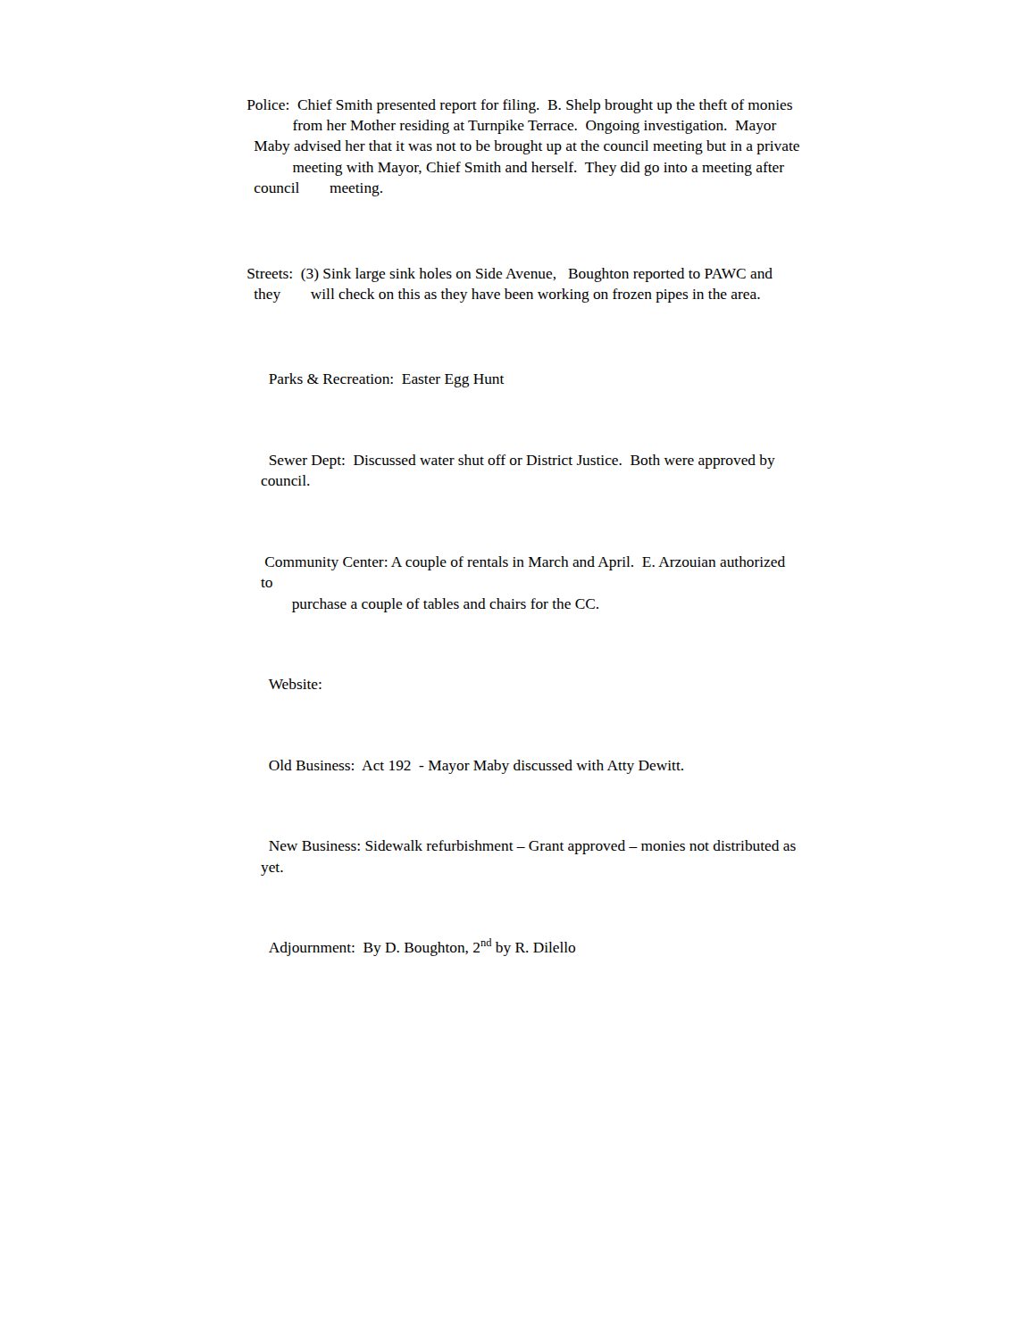Police: Chief Smith presented report for filing. B. Shelp brought up the theft of monies from her Mother residing at Turnpike Terrace. Ongoing investigation. Mayor Maby advised her that it was not to be brought up at the council meeting but in a private meeting with Mayor, Chief Smith and herself. They did go into a meeting after council meeting.
Streets: (3) Sink large sink holes on Side Avenue, Boughton reported to PAWC and they will check on this as they have been working on frozen pipes in the area.
Parks & Recreation: Easter Egg Hunt
Sewer Dept: Discussed water shut off or District Justice. Both were approved by council.
Community Center: A couple of rentals in March and April. E. Arzouian authorized to
purchase a couple of tables and chairs for the CC.
Website:
Old Business: Act 192 - Mayor Maby discussed with Atty Dewitt.
New Business: Sidewalk refurbishment – Grant approved – monies not distributed as yet.
Adjournment: By D. Boughton, 2nd by R. Dilello